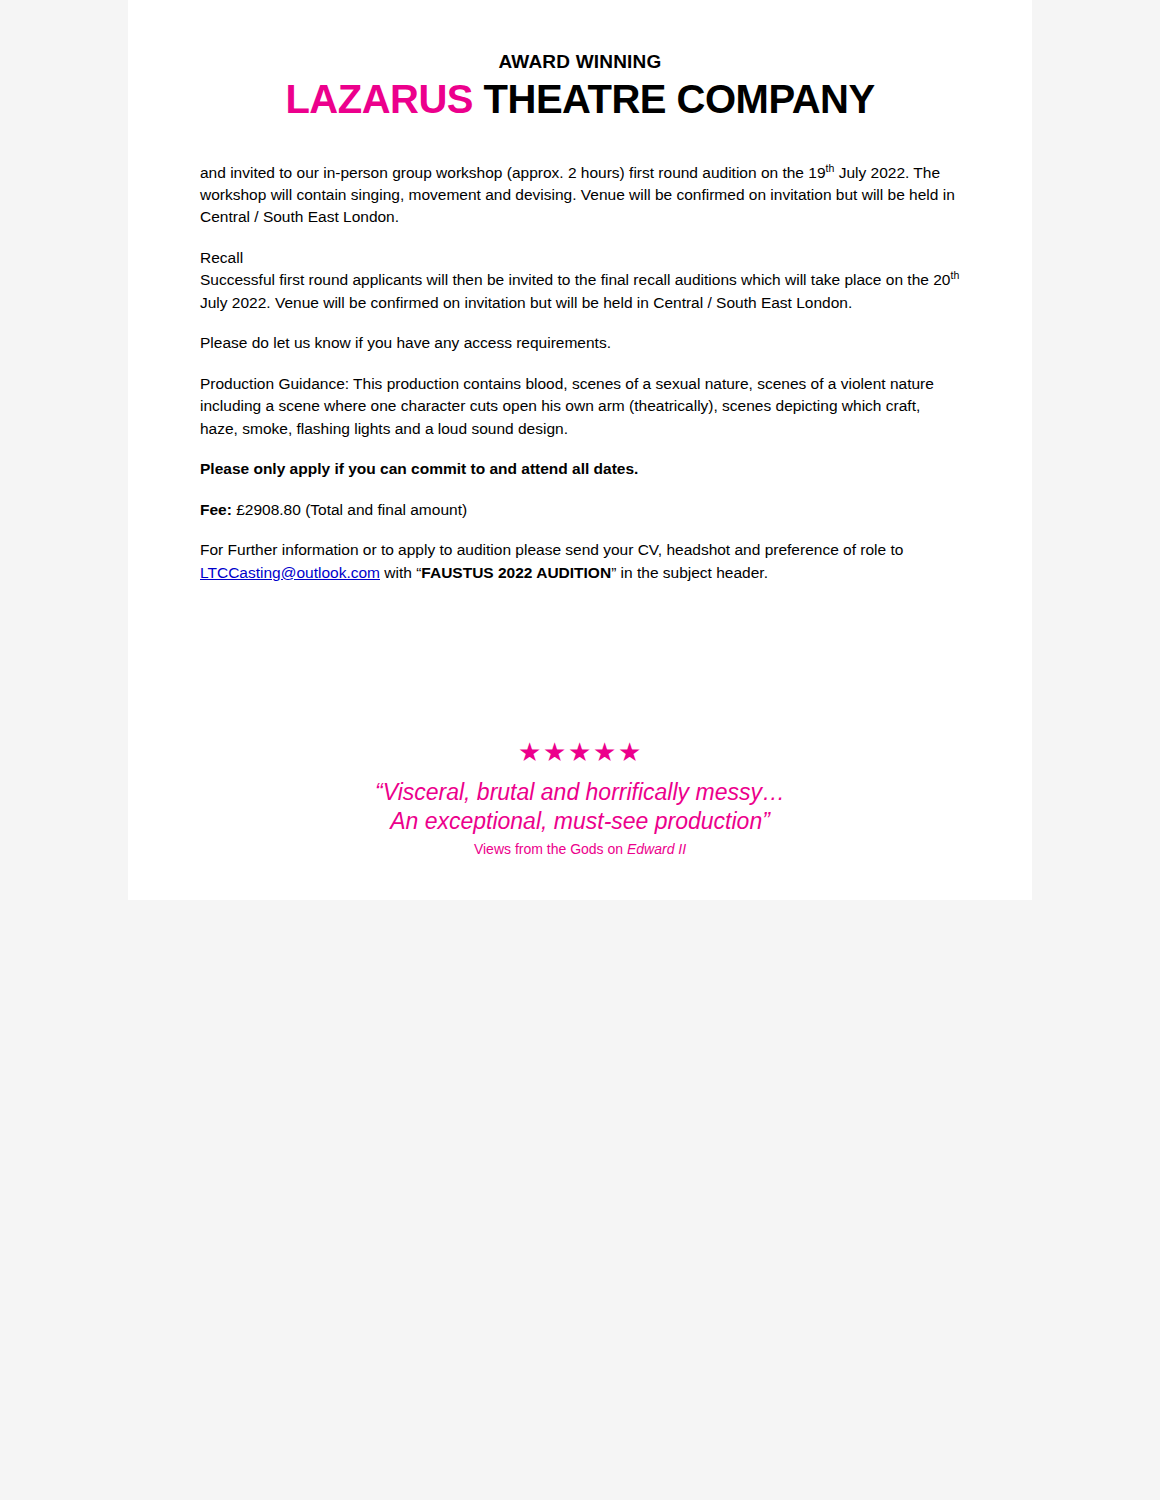AWARD WINNING
LAZARUS THEATRE COMPANY
and invited to our in-person group workshop (approx. 2 hours) first round audition on the 19th July 2022. The workshop will contain singing, movement and devising. Venue will be confirmed on invitation but will be held in Central / South East London.
Recall
Successful first round applicants will then be invited to the final recall auditions which will take place on the 20th July 2022. Venue will be confirmed on invitation but will be held in Central / South East London.
Please do let us know if you have any access requirements.
Production Guidance: This production contains blood, scenes of a sexual nature, scenes of a violent nature including a scene where one character cuts open his own arm (theatrically), scenes depicting which craft, haze, smoke, flashing lights and a loud sound design.
Please only apply if you can commit to and attend all dates.
Fee: £2908.80 (Total and final amount)
For Further information or to apply to audition please send your CV, headshot and preference of role to LTCCasting@outlook.com with “FAUSTUS 2022 AUDITION” in the subject header.
★★★★★
“Visceral, brutal and horrifically messy…
An exceptional, must-see production”
Views from the Gods on Edward II